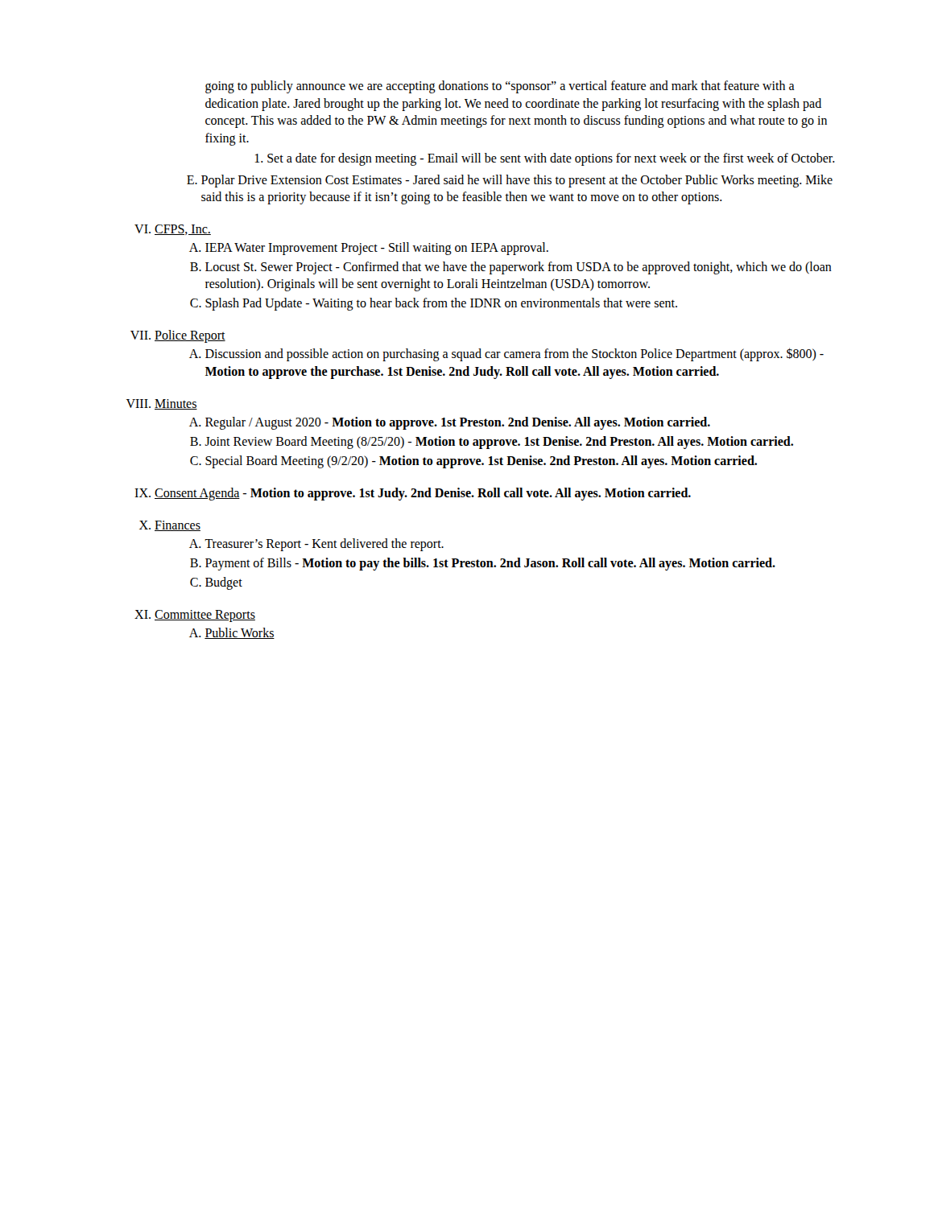going to publicly announce we are accepting donations to “sponsor” a vertical feature and mark that feature with a dedication plate. Jared brought up the parking lot. We need to coordinate the parking lot resurfacing with the splash pad concept. This was added to the PW & Admin meetings for next month to discuss funding options and what route to go in fixing it.
Set a date for design meeting - Email will be sent with date options for next week or the first week of October.
Poplar Drive Extension Cost Estimates - Jared said he will have this to present at the October Public Works meeting. Mike said this is a priority because if it isn’t going to be feasible then we want to move on to other options.
CFPS, Inc.
IEPA Water Improvement Project - Still waiting on IEPA approval.
Locust St. Sewer Project - Confirmed that we have the paperwork from USDA to be approved tonight, which we do (loan resolution). Originals will be sent overnight to Lorali Heintzelman (USDA) tomorrow.
Splash Pad Update - Waiting to hear back from the IDNR on environmentals that were sent.
Police Report
Discussion and possible action on purchasing a squad car camera from the Stockton Police Department (approx. $800) - Motion to approve the purchase. 1st Denise. 2nd Judy. Roll call vote. All ayes. Motion carried.
Minutes
Regular / August 2020 - Motion to approve. 1st Preston. 2nd Denise. All ayes. Motion carried.
Joint Review Board Meeting (8/25/20) - Motion to approve. 1st Denise. 2nd Preston. All ayes. Motion carried.
Special Board Meeting (9/2/20) - Motion to approve. 1st Denise. 2nd Preston. All ayes. Motion carried.
Consent Agenda - Motion to approve. 1st Judy. 2nd Denise. Roll call vote. All ayes. Motion carried.
Finances
Treasurer’s Report - Kent delivered the report.
Payment of Bills - Motion to pay the bills. 1st Preston. 2nd Jason. Roll call vote. All ayes. Motion carried.
Budget
Committee Reports
Public Works